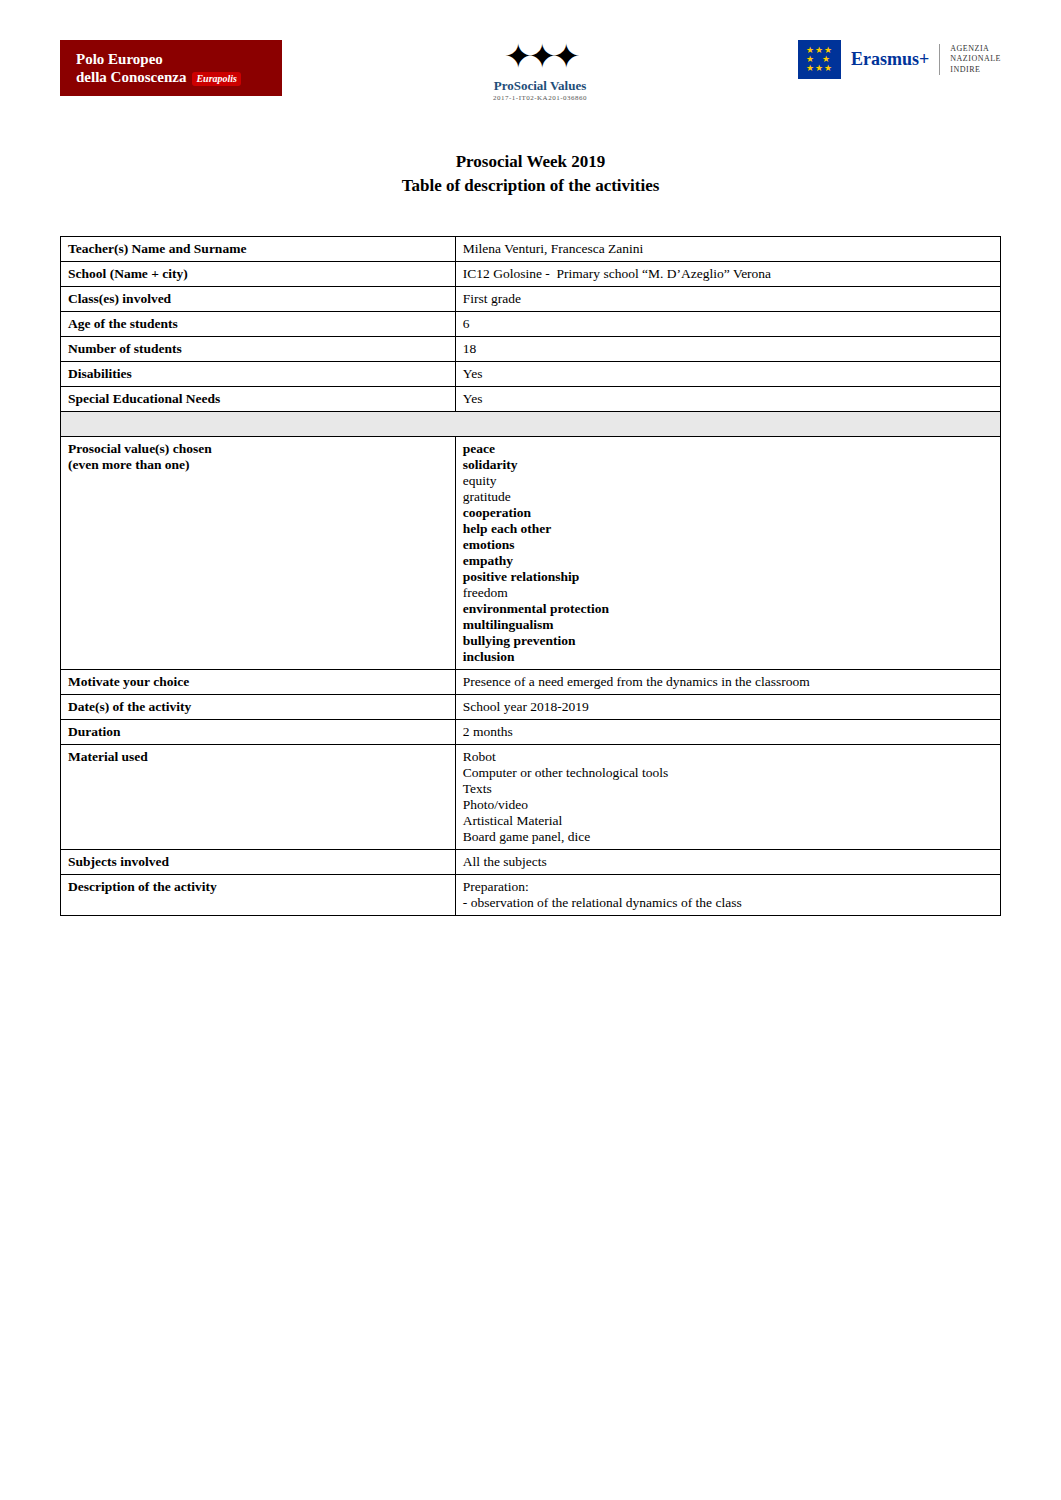Polo Europeo
della ConoscenzaEurapolis
✦✦✦
ProSocial Values
2017-1-IT02-KA201-036860
★★★
★ ★
★★★
Erasmus+
AGENZIA
NAZIONALE
INDIRE
Prosocial Week 2019
Table of description of the activities
| Teacher(s) Name and Surname | Milena Venturi, Francesca Zanini |
| School (Name + city) | IC12 Golosine - Primary school “M. D’Azeglio” Verona |
| Class(es) involved | First grade |
| Age of the students | 6 |
| Number of students | 18 |
| Disabilities | Yes |
| Special Educational Needs | Yes |
| Prosocial value(s) chosen (even more than one) | peace solidarity equity gratitude cooperation help each other emotions empathy positive relationship freedom environmental protection multilingualism bullying prevention inclusion |
| Motivate your choice | Presence of a need emerged from the dynamics in the classroom |
| Date(s) of the activity | School year 2018-2019 |
| Duration | 2 months |
| Material used | Robot Computer or other technological tools Texts Photo/video Artistical Material Board game panel, dice |
| Subjects involved | All the subjects |
| Description of the activity | Preparation: - observation of the relational dynamics of the class |